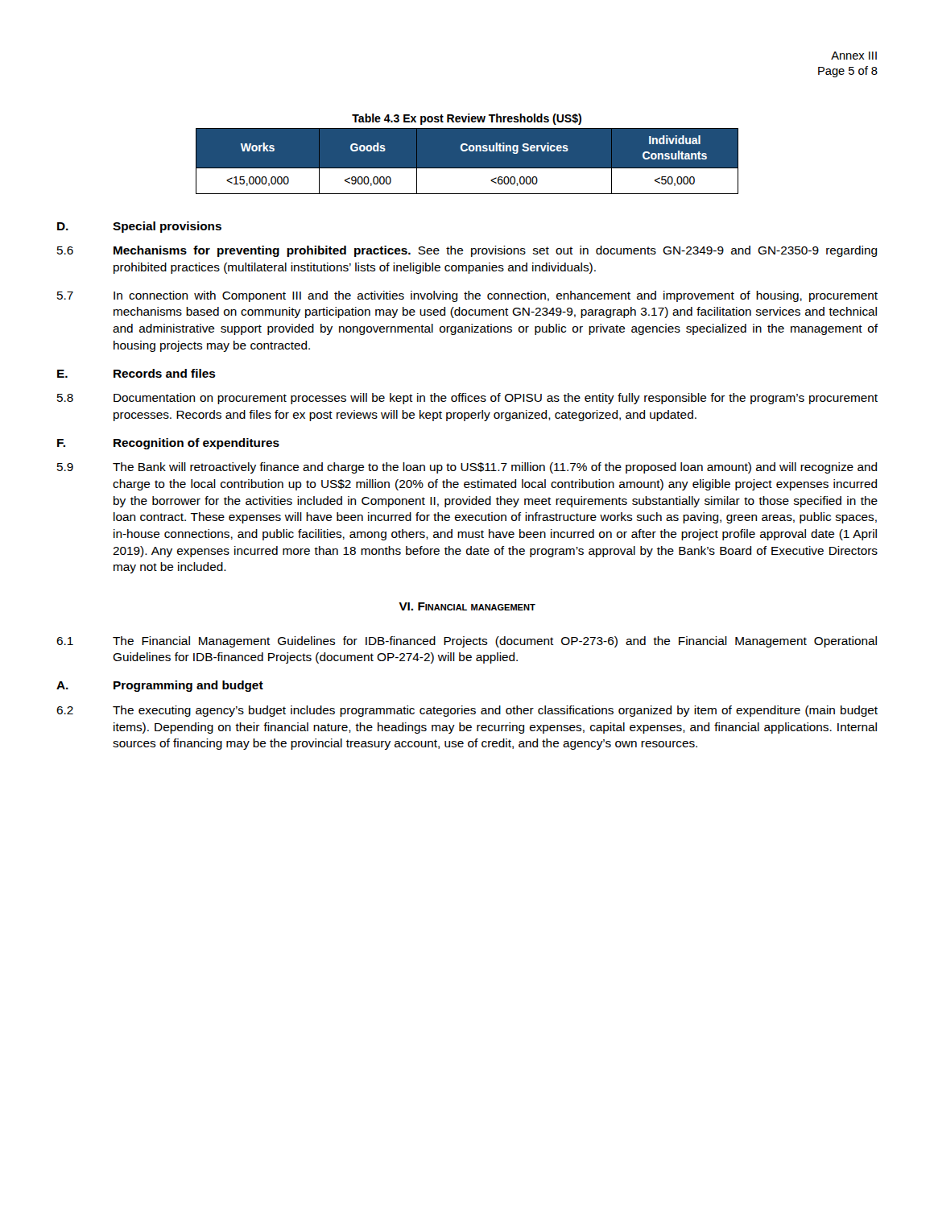Annex III
Page 5 of 8
Table 4.3 Ex post Review Thresholds (US$)
| Works | Goods | Consulting Services | Individual Consultants |
| --- | --- | --- | --- |
| <15,000,000 | <900,000 | <600,000 | <50,000 |
D.
Special provisions
5.6
Mechanisms for preventing prohibited practices. See the provisions set out in documents GN-2349-9 and GN-2350-9 regarding prohibited practices (multilateral institutions’ lists of ineligible companies and individuals).
5.7
In connection with Component III and the activities involving the connection, enhancement and improvement of housing, procurement mechanisms based on community participation may be used (document GN-2349-9, paragraph 3.17) and facilitation services and technical and administrative support provided by nongovernmental organizations or public or private agencies specialized in the management of housing projects may be contracted.
E.
Records and files
5.8
Documentation on procurement processes will be kept in the offices of OPISU as the entity fully responsible for the program’s procurement processes. Records and files for ex post reviews will be kept properly organized, categorized, and updated.
F.
Recognition of expenditures
5.9
The Bank will retroactively finance and charge to the loan up to US$11.7 million (11.7% of the proposed loan amount) and will recognize and charge to the local contribution up to US$2 million (20% of the estimated local contribution amount) any eligible project expenses incurred by the borrower for the activities included in Component II, provided they meet requirements substantially similar to those specified in the loan contract. These expenses will have been incurred for the execution of infrastructure works such as paving, green areas, public spaces, in-house connections, and public facilities, among others, and must have been incurred on or after the project profile approval date (1 April 2019). Any expenses incurred more than 18 months before the date of the program’s approval by the Bank’s Board of Executive Directors may not be included.
VI. Financial management
6.1
The Financial Management Guidelines for IDB-financed Projects (document OP-273-6) and the Financial Management Operational Guidelines for IDB-financed Projects (document OP-274-2) will be applied.
A.
Programming and budget
6.2
The executing agency’s budget includes programmatic categories and other classifications organized by item of expenditure (main budget items). Depending on their financial nature, the headings may be recurring expenses, capital expenses, and financial applications. Internal sources of financing may be the provincial treasury account, use of credit, and the agency’s own resources.